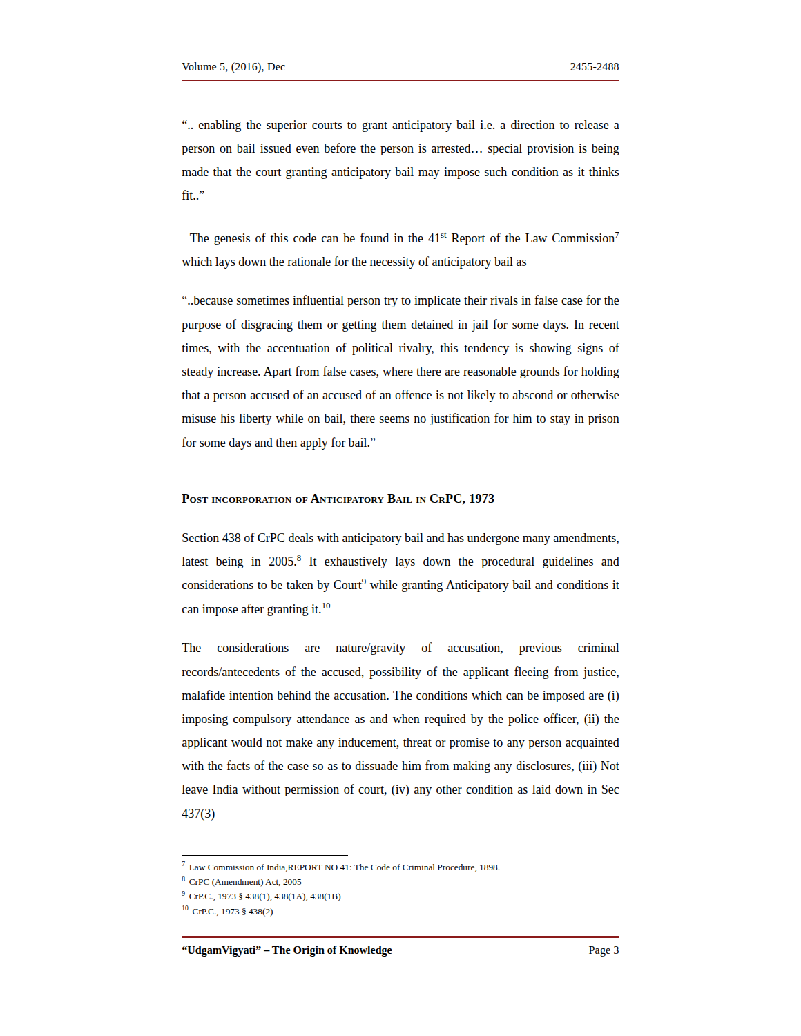Volume 5, (2016), Dec 2455-2488
“.. enabling the superior courts to grant anticipatory bail i.e. a direction to release a person on bail issued even before the person is arrested… special provision is being made that the court granting anticipatory bail may impose such condition as it thinks fit..”
The genesis of this code can be found in the 41st Report of the Law Commission7 which lays down the rationale for the necessity of anticipatory bail as
“..because sometimes influential person try to implicate their rivals in false case for the purpose of disgracing them or getting them detained in jail for some days. In recent times, with the accentuation of political rivalry, this tendency is showing signs of steady increase. Apart from false cases, where there are reasonable grounds for holding that a person accused of an accused of an offence is not likely to abscond or otherwise misuse his liberty while on bail, there seems no justification for him to stay in prison for some days and then apply for bail.”
Post incorporation of Anticipatory Bail in CrPC, 1973
Section 438 of CrPC deals with anticipatory bail and has undergone many amendments, latest being in 2005.8 It exhaustively lays down the procedural guidelines and considerations to be taken by Court9 while granting Anticipatory bail and conditions it can impose after granting it.10
The considerations are nature/gravity of accusation, previous criminal records/antecedents of the accused, possibility of the applicant fleeing from justice, malafide intention behind the accusation. The conditions which can be imposed are (i) imposing compulsory attendance as and when required by the police officer, (ii) the applicant would not make any inducement, threat or promise to any person acquainted with the facts of the case so as to dissuade him from making any disclosures, (iii) Not leave India without permission of court, (iv) any other condition as laid down in Sec 437(3)
7 Law Commission of India,REPORT NO 41: The Code of Criminal Procedure, 1898.
8 CrPC (Amendment) Act, 2005
9 CrP.C., 1973 § 438(1), 438(1A), 438(1B)
10 CrP.C., 1973 § 438(2)
“UdgamVigyati” – The Origin of Knowledge Page 3